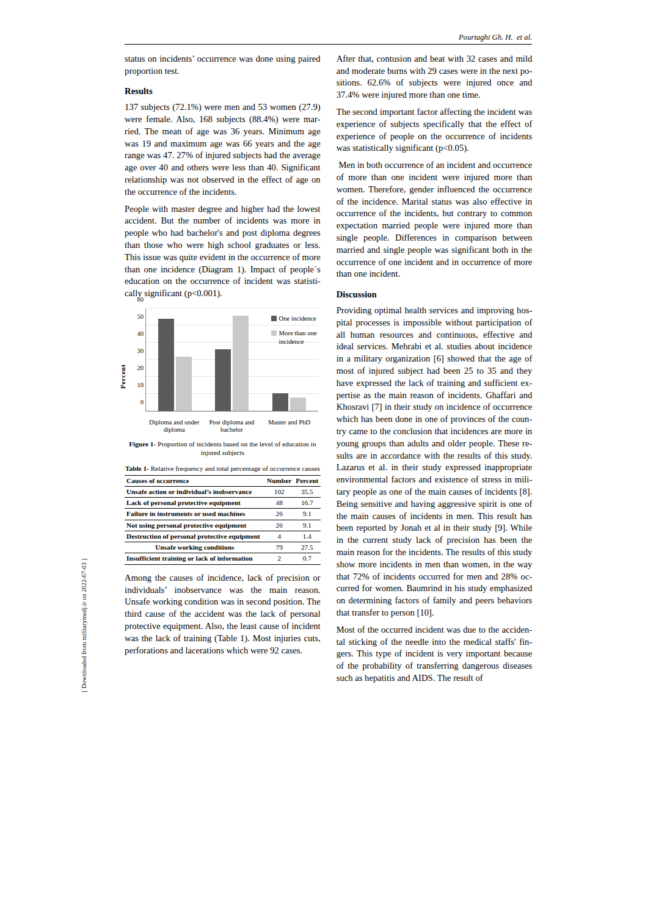Pourtaghi Gh. H. et al.
status on incidents’ occurrence was done using paired proportion test.
Results
137 subjects (72.1%) were men and 53 women (27.9) were female. Also, 168 subjects (88.4%) were married. The mean of age was 36 years. Minimum age was 19 and maximum age was 66 years and the age range was 47. 27% of injured subjects had the average age over 40 and others were less than 40. Significant relationship was not observed in the effect of age on the occurrence of the incidents.
People with master degree and higher had the lowest accident. But the number of incidents was more in people who had bachelor's and post diploma degrees than those who were high school graduates or less. This issue was quite evident in the occurrence of more than one incidence (Diagram 1). Impact of people`s education on the occurrence of incident was statistically significant (p<0.001).
Percent
0
10
20
30
40
50
60
One incidence
More than one
incidence
Diploma and under diploma Post diploma and bachelor Master and PhD
Figure 1- Proportion of incidents based on the level of education in injured subjects
Table 1- Relative frequency and total percentage of occurrence causes
| Causes of occurrence | Number | Percent |
| --- | --- | --- |
| Unsafe action or individual’s inobservance | 102 | 35.5 |
| Lack of personal protective equipment | 48 | 16.7 |
| Failure in instruments or used machines | 26 | 9.1 |
| Not using personal protective equipment | 26 | 9.1 |
| Destruction of personal protective equipment | 4 | 1.4 |
| Unsafe working conditions | 79 | 27.5 |
| Insufficient training or lack of information | 2 | 0.7 |
Among the causes of incidence, lack of precision or individuals’ inobservance was the main reason. Unsafe working condition was in second position. The third cause of the accident was the lack of personal protective equipment. Also, the least cause of incident was the lack of training (Table 1). Most injuries cuts, perforations and lacerations which were 92 cases.
After that, contusion and beat with 32 cases and mild and moderate burns with 29 cases were in the next positions. 62.6% of subjects were injured once and 37.4% were injured more than one time.
The second important factor affecting the incident was experience of subjects specifically that the effect of experience of people on the occurrence of incidents was statistically significant (p<0.05).
Men in both occurrence of an incident and occurrence of more than one incident were injured more than women. Therefore, gender influenced the occurrence of the incidence. Marital status was also effective in occurrence of the incidents, but contrary to common expectation married people were injured more than single people. Differences in comparison between married and single people was significant both in the occurrence of one incident and in occurrence of more than one incident.
Discussion
Providing optimal health services and improving hospital processes is impossible without participation of all human resources and continuous, effective and ideal services. Mehrabi et al. studies about incidence in a military organization [6] showed that the age of most of injured subject had been 25 to 35 and they have expressed the lack of training and sufficient expertise as the main reason of incidents. Ghaffari and Khosravi [7] in their study on incidence of occurrence which has been done in one of provinces of the country came to the conclusion that incidences are more in young groups than adults and older people. These results are in accordance with the results of this study. Lazarus et al. in their study expressed inappropriate environmental factors and existence of stress in military people as one of the main causes of incidents [8]. Being sensitive and having aggressive spirit is one of the main causes of incidents in men. This result has been reported by Jonah et al in their study [9]. While in the current study lack of precision has been the main reason for the incidents. The results of this study show more incidents in men than women, in the way that 72% of incidents occurred for men and 28% occurred for women. Baumrind in his study emphasized on determining factors of family and peers behaviors that transfer to person [10].
Most of the occurred incident was due to the accidental sticking of the needle into the medical staffs' fingers. This type of incident is very important because of the probability of transferring dangerous diseases such as hepatitis and AIDS. The result of
[ Downloaded from militarymedj.ir on 2022-07-03 ]